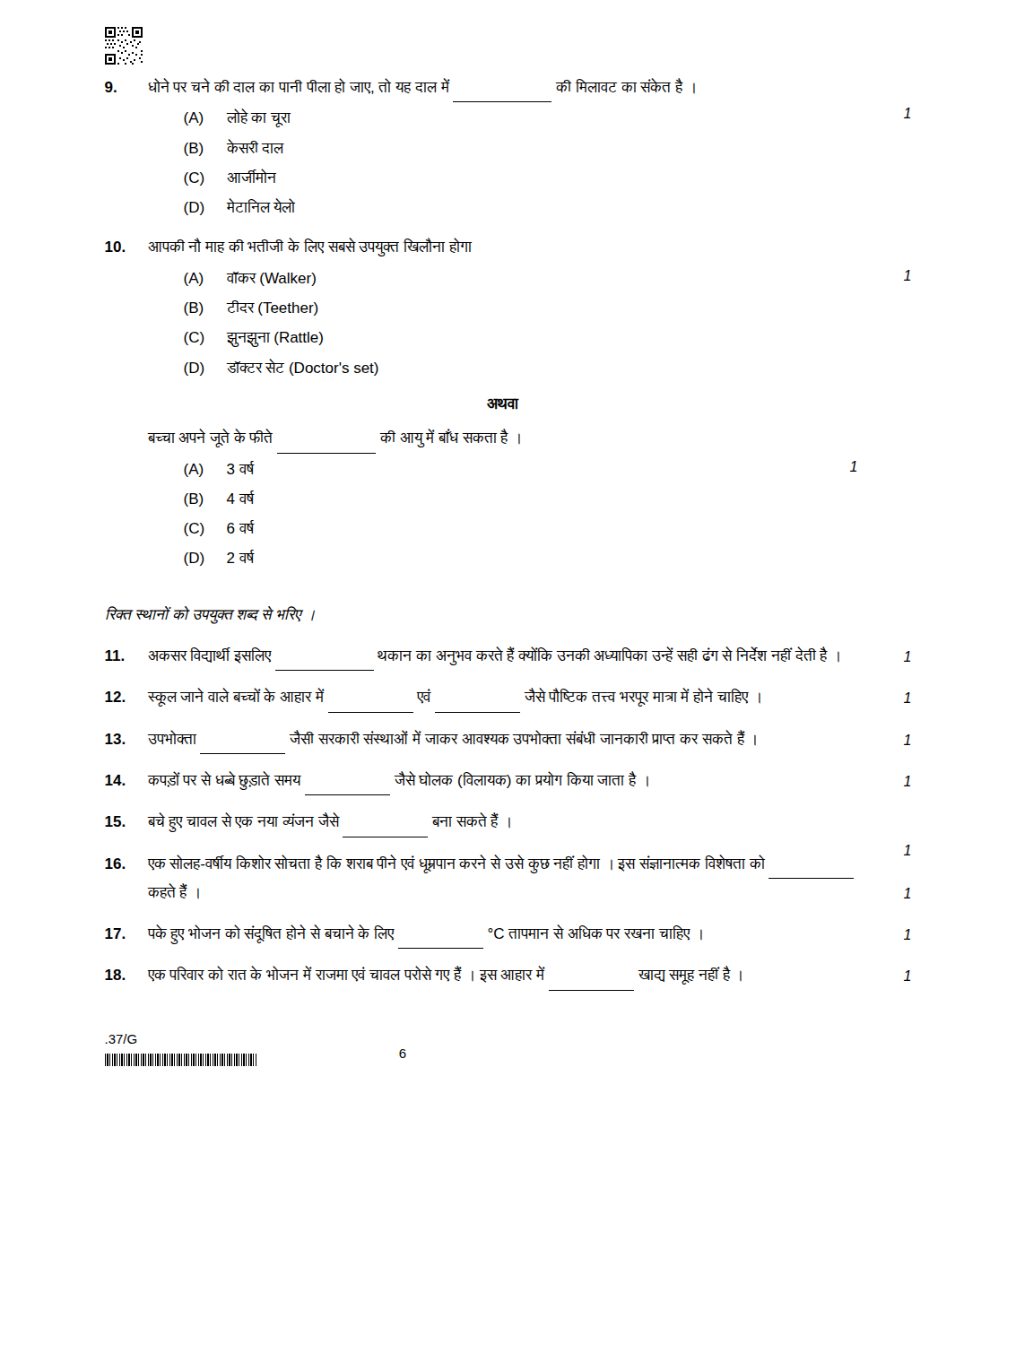9.
धोने पर चने की दाल का पानी पीला हो जाए, तो यह दाल में की मिलावट का संकेत है ।
1
(A) लोहे का चूरा
(B) केसरी दाल
(C) आर्जीमोन
(D) मेटानिल येलो
10.
आपकी नौ माह की भतीजी के लिए सबसे उपयुक्त खिलौना होगा
1
(A) वॉकर (Walker)
(B) टीदर (Teether)
(C) झुनझुना (Rattle)
(D) डॉक्टर सेट (Doctor's set)
अथवा
बच्चा अपने जूते के फीते की आयु में बाँध सकता है ।
1
(A) 3 वर्ष
(B) 4 वर्ष
(C) 6 वर्ष
(D) 2 वर्ष
रिक्त स्थानों को उपयुक्त शब्द से भरिए ।
11.
अकसर विद्यार्थी इसलिए थकान का अनुभव करते हैं क्योंकि उनकी अध्यापिका उन्हें सही ढंग से निर्देश नहीं देती है ।
1
12.
स्कूल जाने वाले बच्चों के आहार में एवं जैसे पौष्टिक तत्त्व भरपूर मात्रा में होने चाहिए ।
1
13.
उपभोक्ता जैसी सरकारी संस्थाओं में जाकर आवश्यक उपभोक्ता संबंधी जानकारी प्राप्त कर सकते हैं ।
1
14.
कपड़ों पर से धब्बे छुड़ाते समय जैसे घोलक (विलायक) का प्रयोग किया जाता है ।
1
15.
बचे हुए चावल से एक नया व्यंजन जैसे बना सकते हैं ।
1
16.
एक सोलह-वर्षीय किशोर सोचता है कि शराब पीने एवं धूम्रपान करने से उसे कुछ नहीं होगा । इस संज्ञानात्मक विशेषता को कहते हैं ।
1
17.
पके हुए भोजन को संदूषित होने से बचाने के लिए °C तापमान से अधिक पर रखना चाहिए ।
1
18.
एक परिवार को रात के भोजन में राजमा एवं चावल परोसे गए हैं । इस आहार में खाद्य समूह नहीं है ।
1
.37/G
6